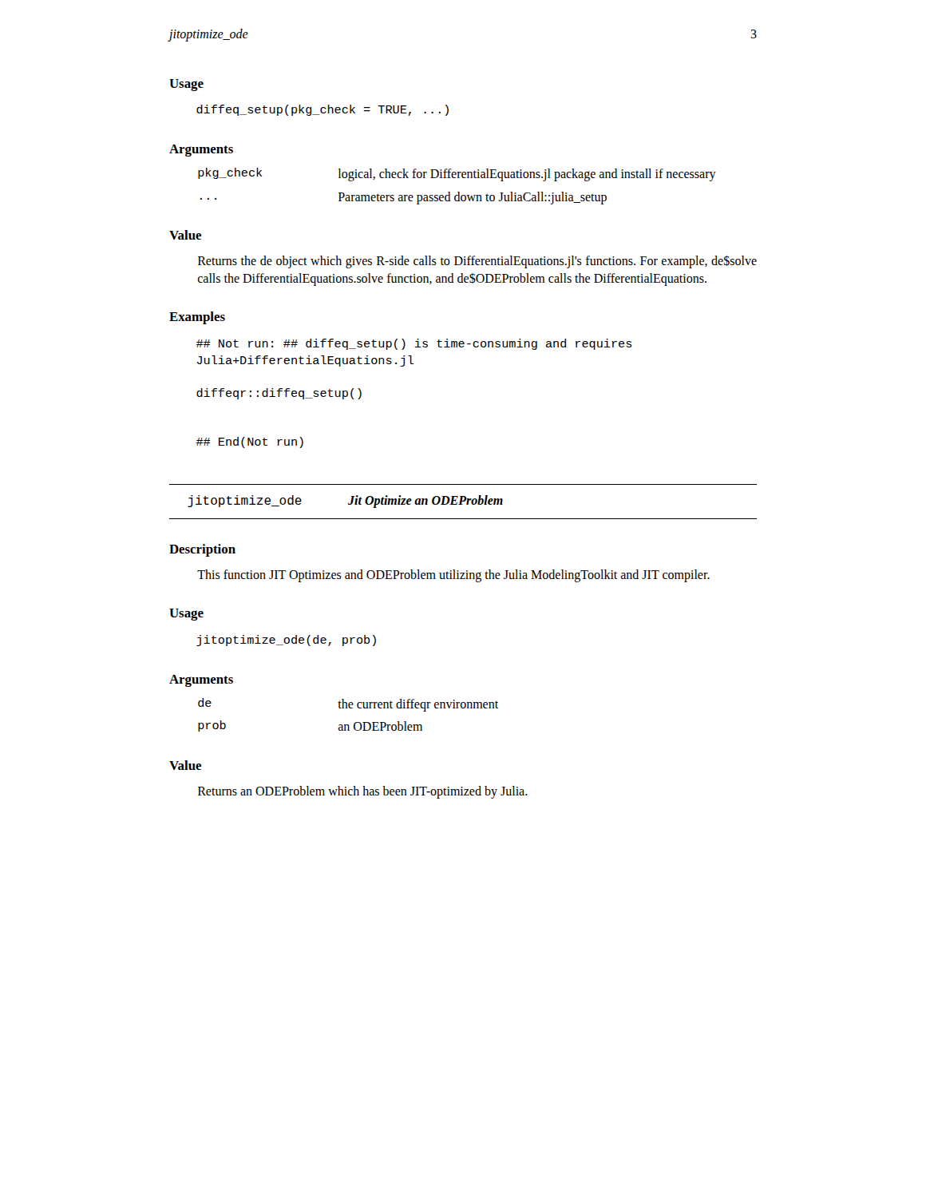jitoptimize_ode 3
Usage
diffeq_setup(pkg_check = TRUE, ...)
Arguments
pkg_check
logical, check for DifferentialEquations.jl package and install if necessary
...
Parameters are passed down to JuliaCall::julia_setup
Value
Returns the de object which gives R-side calls to DifferentialEquations.jl's functions. For example, de$solve calls the DifferentialEquations.solve function, and de$ODEProblem calls the DifferentialEquations.
Examples
## Not run: ## diffeq_setup() is time-consuming and requires Julia+DifferentialEquations.jl

diffeqr::diffeq_setup()


## End(Not run)
jitoptimize_ode Jit Optimize an ODEProblem
Description
This function JIT Optimizes and ODEProblem utilizing the Julia ModelingToolkit and JIT compiler.
Usage
jitoptimize_ode(de, prob)
Arguments
de
the current diffeqr environment
prob
an ODEProblem
Value
Returns an ODEProblem which has been JIT-optimized by Julia.